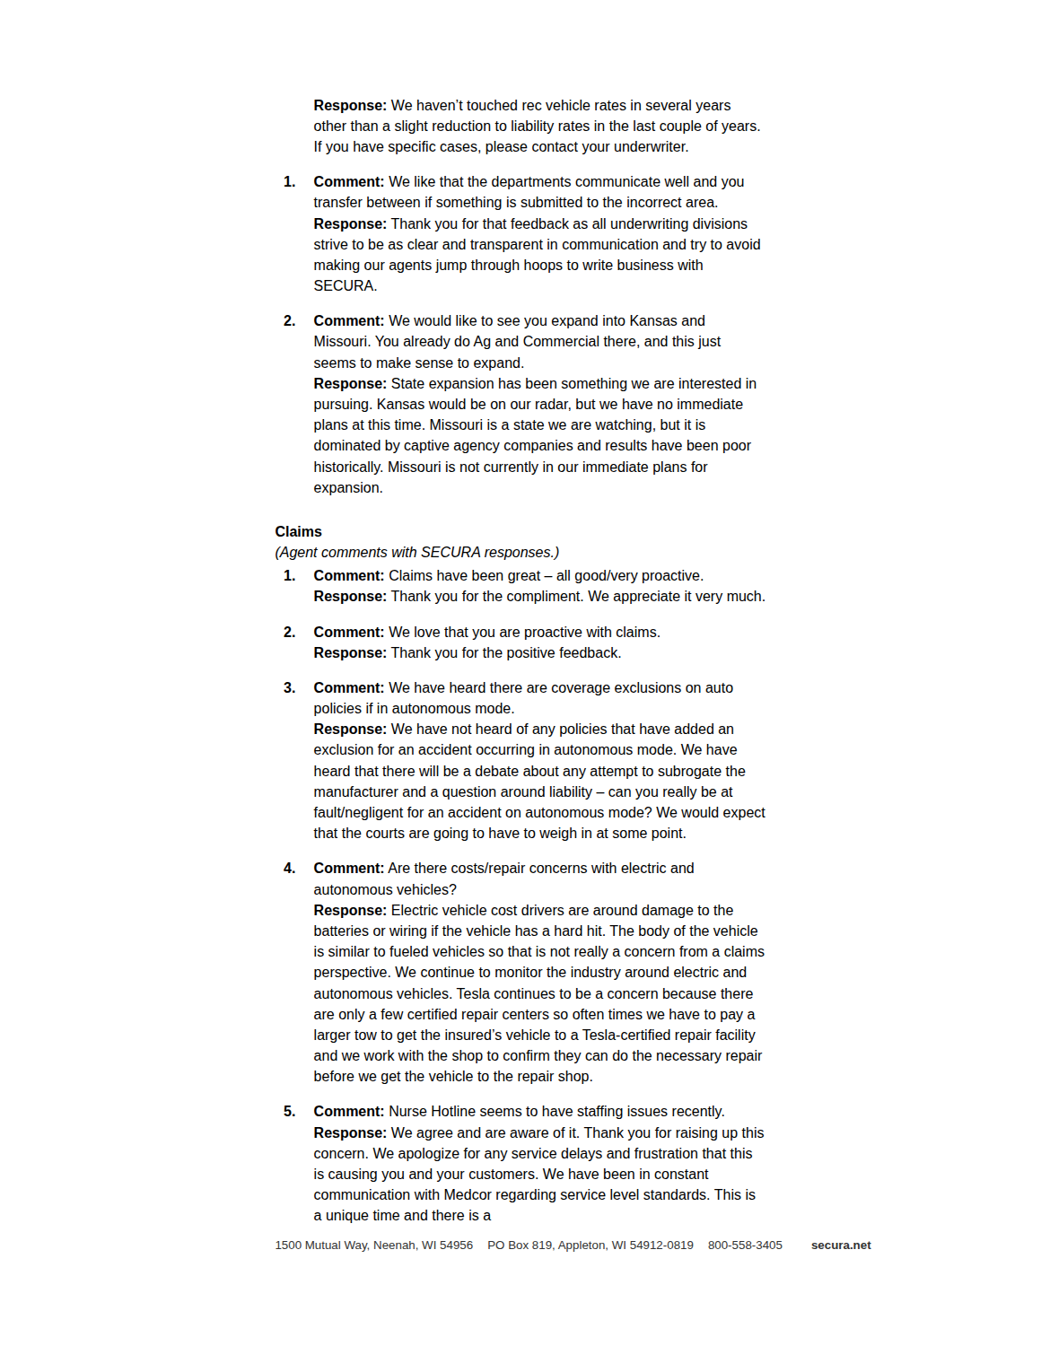Response: We haven’t touched rec vehicle rates in several years other than a slight reduction to liability rates in the last couple of years. If you have specific cases, please contact your underwriter.
Comment: We like that the departments communicate well and you transfer between if something is submitted to the incorrect area.
Response: Thank you for that feedback as all underwriting divisions strive to be as clear and transparent in communication and try to avoid making our agents jump through hoops to write business with SECURA.
Comment: We would like to see you expand into Kansas and Missouri. You already do Ag and Commercial there, and this just seems to make sense to expand.
Response: State expansion has been something we are interested in pursuing. Kansas would be on our radar, but we have no immediate plans at this time. Missouri is a state we are watching, but it is dominated by captive agency companies and results have been poor historically. Missouri is not currently in our immediate plans for expansion.
Claims
(Agent comments with SECURA responses.)
Comment: Claims have been great – all good/very proactive.
Response: Thank you for the compliment. We appreciate it very much.
Comment: We love that you are proactive with claims.
Response: Thank you for the positive feedback.
Comment: We have heard there are coverage exclusions on auto policies if in autonomous mode.
Response: We have not heard of any policies that have added an exclusion for an accident occurring in autonomous mode. We have heard that there will be a debate about any attempt to subrogate the manufacturer and a question around liability – can you really be at fault/negligent for an accident on autonomous mode? We would expect that the courts are going to have to weigh in at some point.
Comment: Are there costs/repair concerns with electric and autonomous vehicles?
Response: Electric vehicle cost drivers are around damage to the batteries or wiring if the vehicle has a hard hit. The body of the vehicle is similar to fueled vehicles so that is not really a concern from a claims perspective. We continue to monitor the industry around electric and autonomous vehicles. Tesla continues to be a concern because there are only a few certified repair centers so often times we have to pay a larger tow to get the insured’s vehicle to a Tesla-certified repair facility and we work with the shop to confirm they can do the necessary repair before we get the vehicle to the repair shop.
Comment: Nurse Hotline seems to have staffing issues recently.
Response: We agree and are aware of it. Thank you for raising up this concern. We apologize for any service delays and frustration that this is causing you and your customers. We have been in constant communication with Medcor regarding service level standards. This is a unique time and there is a
1500 Mutual Way, Neenah, WI 54956 PO Box 819, Appleton, WI 54912-0819 800-558-3405 secura.net